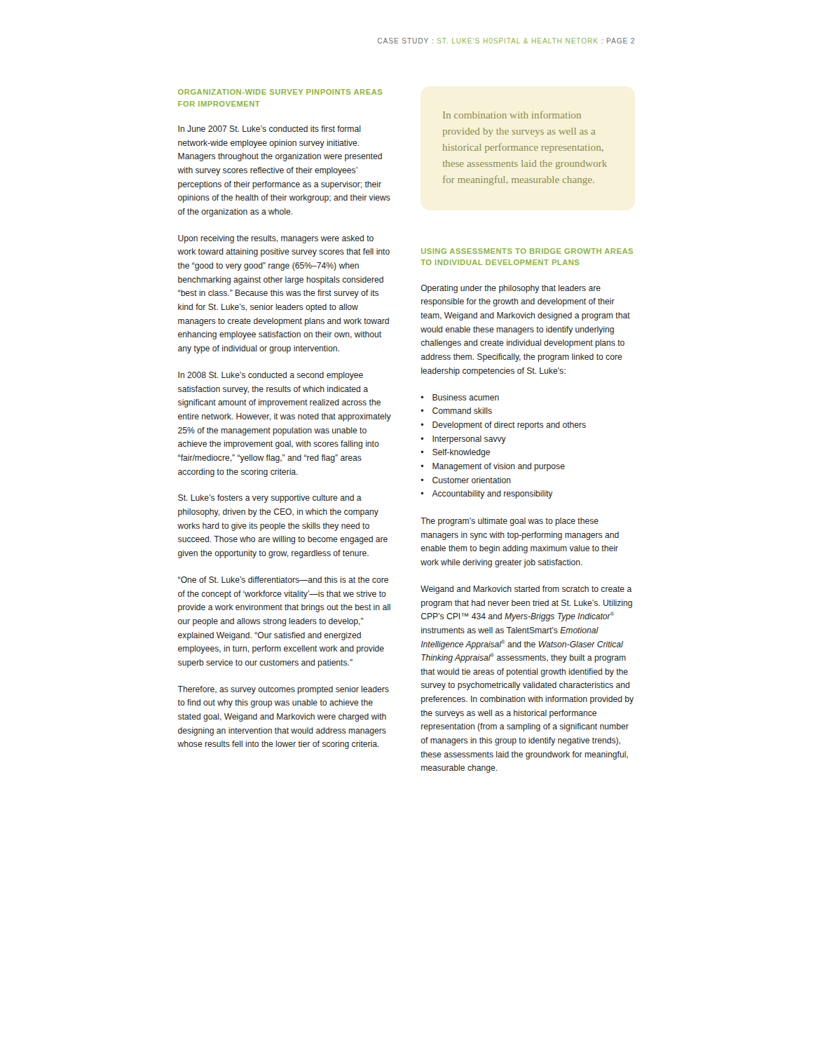CASE STUDY : ST. LUKE’S H0SPITAL & HEALTH NETORK : PAGE 2
Organization-wide survey pinpoints areas for improvement
In June 2007 St. Luke’s conducted its first formal network-wide employee opinion survey initiative. Managers throughout the organization were presented with survey scores reflective of their employees’ perceptions of their performance as a supervisor; their opinions of the health of their workgroup; and their views of the organization as a whole.
Upon receiving the results, managers were asked to work toward attaining positive survey scores that fell into the “good to very good” range (65%–74%) when benchmarking against other large hospitals considered “best in class.” Because this was the first survey of its kind for St. Luke’s, senior leaders opted to allow managers to create development plans and work toward enhancing employee satisfaction on their own, without any type of individual or group intervention.
In 2008 St. Luke’s conducted a second employee satisfaction survey, the results of which indicated a significant amount of improvement realized across the entire network. However, it was noted that approximately 25% of the management population was unable to achieve the improvement goal, with scores falling into “fair/mediocre,” “yellow flag,” and “red flag” areas according to the scoring criteria.
St. Luke’s fosters a very supportive culture and a philosophy, driven by the CEO, in which the company works hard to give its people the skills they need to succeed. Those who are willing to become engaged are given the opportunity to grow, regardless of tenure.
“One of St. Luke’s differentiators—and this is at the core of the concept of ‘workforce vitality’—is that we strive to provide a work environment that brings out the best in all our people and allows strong leaders to develop,” explained Weigand. “Our satisfied and energized employees, in turn, perform excellent work and provide superb service to our customers and patients.”
Therefore, as survey outcomes prompted senior leaders to find out why this group was unable to achieve the stated goal, Weigand and Markovich were charged with designing an intervention that would address managers whose results fell into the lower tier of scoring criteria.
In combination with information provided by the surveys as well as a historical performance representation, these assessments laid the groundwork for meaningful, measurable change.
Using assessments to bridge growth areas to individual development plans
Operating under the philosophy that leaders are responsible for the growth and development of their team, Weigand and Markovich designed a program that would enable these managers to identify underlying challenges and create individual development plans to address them. Specifically, the program linked to core leadership competencies of St. Luke’s:
Business acumen
Command skills
Development of direct reports and others
Interpersonal savvy
Self-knowledge
Management of vision and purpose
Customer orientation
Accountability and responsibility
The program’s ultimate goal was to place these managers in sync with top-performing managers and enable them to begin adding maximum value to their work while deriving greater job satisfaction.
Weigand and Markovich started from scratch to create a program that had never been tried at St. Luke’s. Utilizing CPP’s CPI™ 434 and Myers-Briggs Type Indicator® instruments as well as TalentSmart’s Emotional Intelligence Appraisal® and the Watson-Glaser Critical Thinking Appraisal® assessments, they built a program that would tie areas of potential growth identified by the survey to psychometrically validated characteristics and preferences. In combination with information provided by the surveys as well as a historical performance representation (from a sampling of a significant number of managers in this group to identify negative trends), these assessments laid the groundwork for meaningful, measurable change.